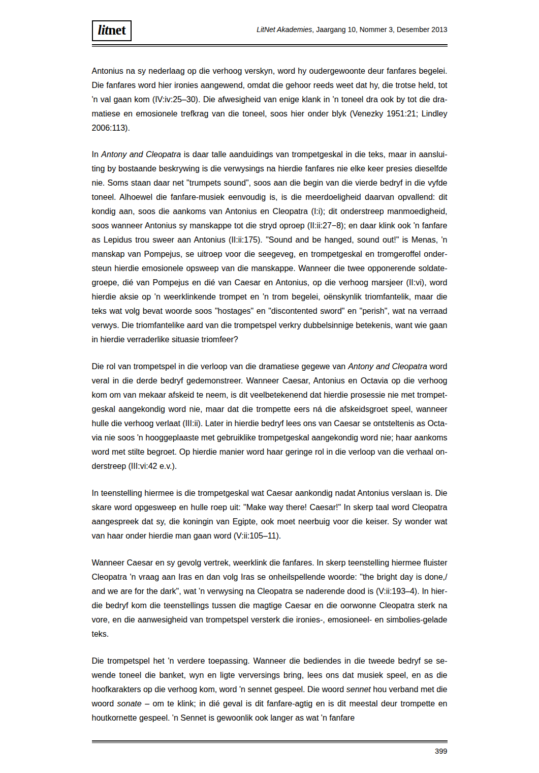litnet
LitNet Akademies, Jaargang 10, Nommer 3, Desember 2013
Antonius na sy nederlaag op die verhoog verskyn, word hy oudergewoonte deur fanfares begelei. Die fanfares word hier ironies aangewend, omdat die gehoor reeds weet dat hy, die trotse held, tot 'n val gaan kom (IV:iv:25–30). Die afwesigheid van enige klank in 'n toneel dra ook by tot die dramatiese en emosionele trefkrag van die toneel, soos hier onder blyk (Venezky 1951:21; Lindley 2006:113).
In Antony and Cleopatra is daar talle aanduidings van trompetgeskal in die teks, maar in aansluiting by bostaande beskrywing is die verwysings na hierdie fanfares nie elke keer presies dieselfde nie. Soms staan daar net "trumpets sound", soos aan die begin van die vierde bedryf in die vyfde toneel. Alhoewel die fanfare-musiek eenvoudig is, is die meerdoeligheid daarvan opvallend: dit kondig aan, soos die aankoms van Antonius en Cleopatra (I:i); dit onderstreep manmoedigheid, soos wanneer Antonius sy manskappe tot die stryd oproep (II:ii:27−8); en daar klink ook 'n fanfare as Lepidus trou sweer aan Antonius (II:ii:175). "Sound and be hanged, sound out!" is Menas, 'n manskap van Pompejus, se uitroep voor die seegeveg, en trompetgeskal en tromgeroffel ondersteun hierdie emosionele opsweep van die manskappe. Wanneer die twee opponerende soldategroepe, dié van Pompejus en dié van Caesar en Antonius, op die verhoog marsjeer (II:vi), word hierdie aksie op 'n weerklinkende trompet en 'n trom begelei, oënskynlik triomfantelik, maar die teks wat volg bevat woorde soos "hostages" en "discontented sword" en "perish", wat na verraad verwys. Die triomfantelike aard van die trompetspel verkry dubbelsinnige betekenis, want wie gaan in hierdie verraderlike situasie triomfeer?
Die rol van trompetspel in die verloop van die dramatiese gegewe van Antony and Cleopatra word veral in die derde bedryf gedemonstreer. Wanneer Caesar, Antonius en Octavia op die verhoog kom om van mekaar afskeid te neem, is dit veelbetekenend dat hierdie prosessie nie met trompetgeskal aangekondig word nie, maar dat die trompette eers ná die afskeidsgroet speel, wanneer hulle die verhoog verlaat (III:ii). Later in hierdie bedryf lees ons van Caesar se ontsteltenis as Octavia nie soos 'n hooggeplaaste met gebruiklike trompetgeskal aangekondig word nie; haar aankoms word met stilte begroet. Op hierdie manier word haar geringe rol in die verloop van die verhaal onderstreep (III:vi:42 e.v.).
In teenstelling hiermee is die trompetgeskal wat Caesar aankondig nadat Antonius verslaan is. Die skare word opgesweep en hulle roep uit: "Make way there! Caesar!" In skerp taal word Cleopatra aangespreek dat sy, die koningin van Egipte, ook moet neerbuig voor die keiser. Sy wonder wat van haar onder hierdie man gaan word (V:ii:105–11).
Wanneer Caesar en sy gevolg vertrek, weerklink die fanfares. In skerp teenstelling hiermee fluister Cleopatra 'n vraag aan Iras en dan volg Iras se onheilspellende woorde: "the bright day is done,/ and we are for the dark", wat 'n verwysing na Cleopatra se naderende dood is (V:ii:193–4). In hierdie bedryf kom die teenstellings tussen die magtige Caesar en die oorwonne Cleopatra sterk na vore, en die aanwesigheid van trompetspel versterk die ironies-, emosioneel- en simbolies-gelade teks.
Die trompetspel het 'n verdere toepassing. Wanneer die bediendes in die tweede bedryf se sewende toneel die banket, wyn en ligte verversings bring, lees ons dat musiek speel, en as die hoofkarakters op die verhoog kom, word 'n sennet gespeel. Die woord sennet hou verband met die woord sonate – om te klink; in dié geval is dit fanfare-agtig en is dit meestal deur trompette en houtkornette gespeel. 'n Sennet is gewoonlik ook langer as wat 'n fanfare
399